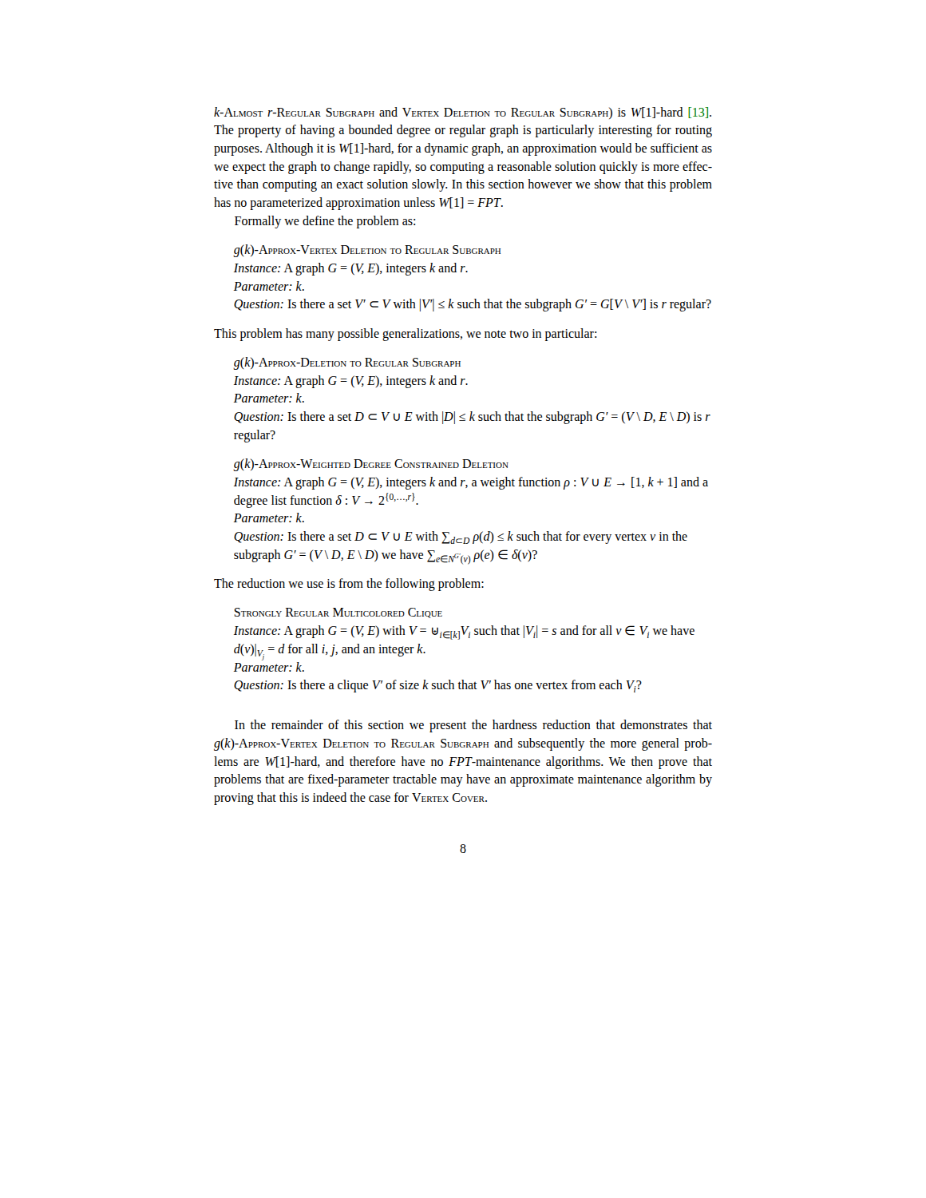k-Almost r-Regular Subgraph and Vertex Deletion to Regular Subgraph) is W[1]-hard [13]. The property of having a bounded degree or regular graph is particularly interesting for routing purposes. Although it is W[1]-hard, for a dynamic graph, an approximation would be sufficient as we expect the graph to change rapidly, so computing a reasonable solution quickly is more effective than computing an exact solution slowly. In this section however we show that this problem has no parameterized approximation unless W[1] = FPT.
Formally we define the problem as:
g(k)-Approx-Vertex Deletion to Regular Subgraph
Instance: A graph G = (V, E), integers k and r.
Parameter: k.
Question: Is there a set V′ ⊂ V with |V′| ≤ k such that the subgraph G′ = G[V \ V′] is r regular?
This problem has many possible generalizations, we note two in particular:
g(k)-Approx-Deletion to Regular Subgraph
Instance: A graph G = (V, E), integers k and r.
Parameter: k.
Question: Is there a set D ⊂ V ∪ E with |D| ≤ k such that the subgraph G′ = (V \ D, E \ D) is r regular?
g(k)-Approx-Weighted Degree Constrained Deletion
Instance: A graph G = (V, E), integers k and r, a weight function ρ : V ∪ E → [1, k + 1] and a degree list function δ : V → 2{0,…,r}.
Parameter: k.
Question: Is there a set D ⊂ V ∪ E with ∑d⊂D ρ(d) ≤ k such that for every vertex v in the subgraph G′ = (V \ D, E \ D) we have ∑e∈NG′(v) ρ(e) ∈ δ(v)?
The reduction we use is from the following problem:
Strongly Regular Multicolored Clique
Instance: A graph G = (V, E) with V = ⊎i∈[k]Vi such that |Vi| = s and for all v ∈ Vi we have d(v)|Vj = d for all i, j, and an integer k.
Parameter: k.
Question: Is there a clique V′ of size k such that V′ has one vertex from each Vi?
In the remainder of this section we present the hardness reduction that demonstrates that g(k)-Approx-Vertex Deletion to Regular Subgraph and subsequently the more general problems are W[1]-hard, and therefore have no FPT-maintenance algorithms. We then prove that problems that are fixed-parameter tractable may have an approximate maintenance algorithm by proving that this is indeed the case for Vertex Cover.
8